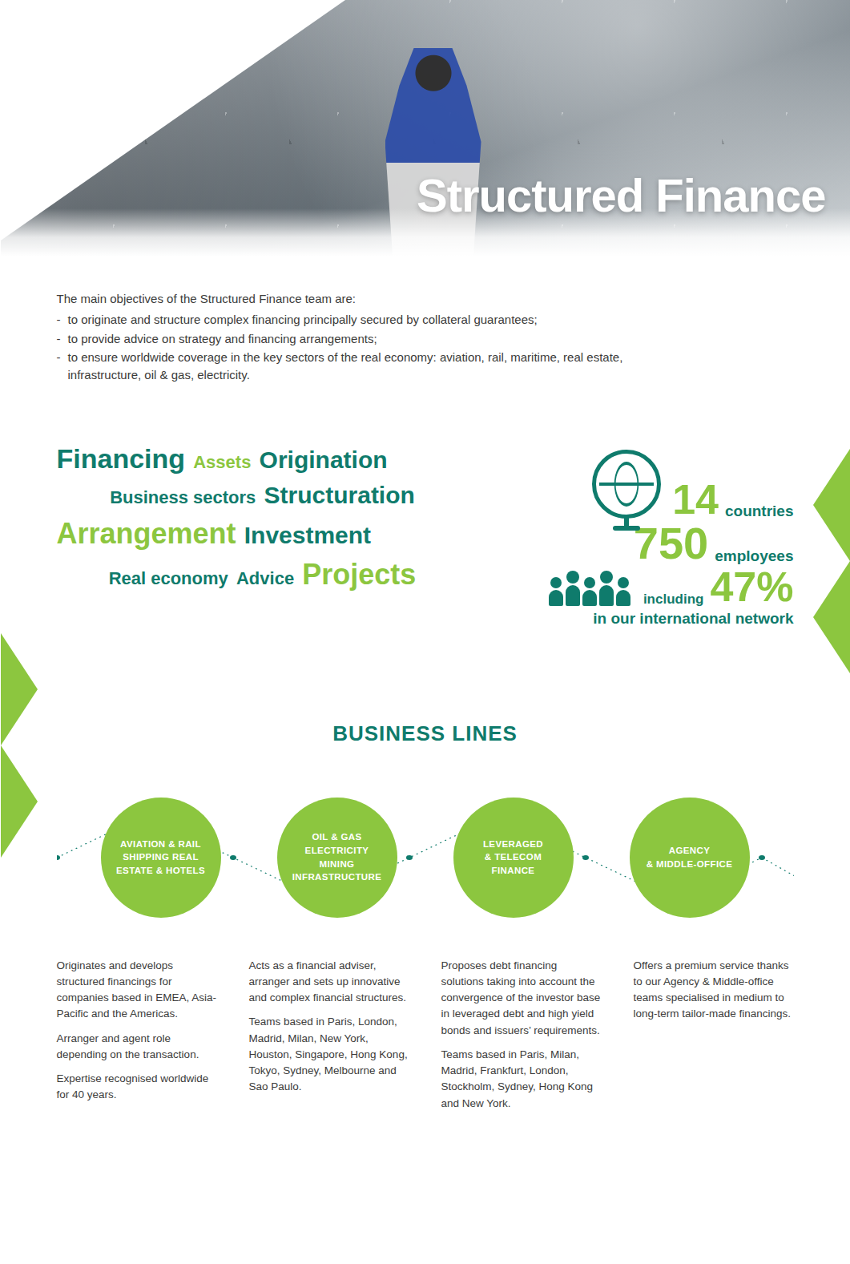CA CIB
Structured Finance
The main objectives of the Structured Finance team are:
to originate and structure complex financing principally secured by collateral guarantees;
to provide advice on strategy and financing arrangements;
to ensure worldwide coverage in the key sectors of the real economy: aviation, rail, maritime, real estate, infrastructure, oil & gas, electricity.
Financing Assets Origination
Business sectors Structuration
Arrangement Investment
Real economy Advice Projects
14 countries
750 employees
including 47%
in our international network
BUSINESS LINES
AVIATION & RAIL
SHIPPING REAL
ESTATE & HOTELS
OIL & GAS
ELECTRICITY
MINING
INFRASTRUCTURE
LEVERAGED
& TELECOM
FINANCE
AGENCY
& MIDDLE-OFFICE
Originates and develops structured financings for companies based in EMEA, Asia-Pacific and the Americas.
Arranger and agent role depending on the transaction.
Expertise recognised worldwide for 40 years.
Acts as a financial adviser, arranger and sets up innovative and complex financial structures.
Teams based in Paris, London, Madrid, Milan, New York, Houston, Singapore, Hong Kong, Tokyo, Sydney, Melbourne and Sao Paulo.
Proposes debt financing solutions taking into account the convergence of the investor base in leveraged debt and high yield bonds and issuers’ requirements.
Teams based in Paris, Milan, Madrid, Frankfurt, London, Stockholm, Sydney, Hong Kong and New York.
Offers a premium service thanks to our Agency & Middle-office teams specialised in medium to long-term tailor-made financings.